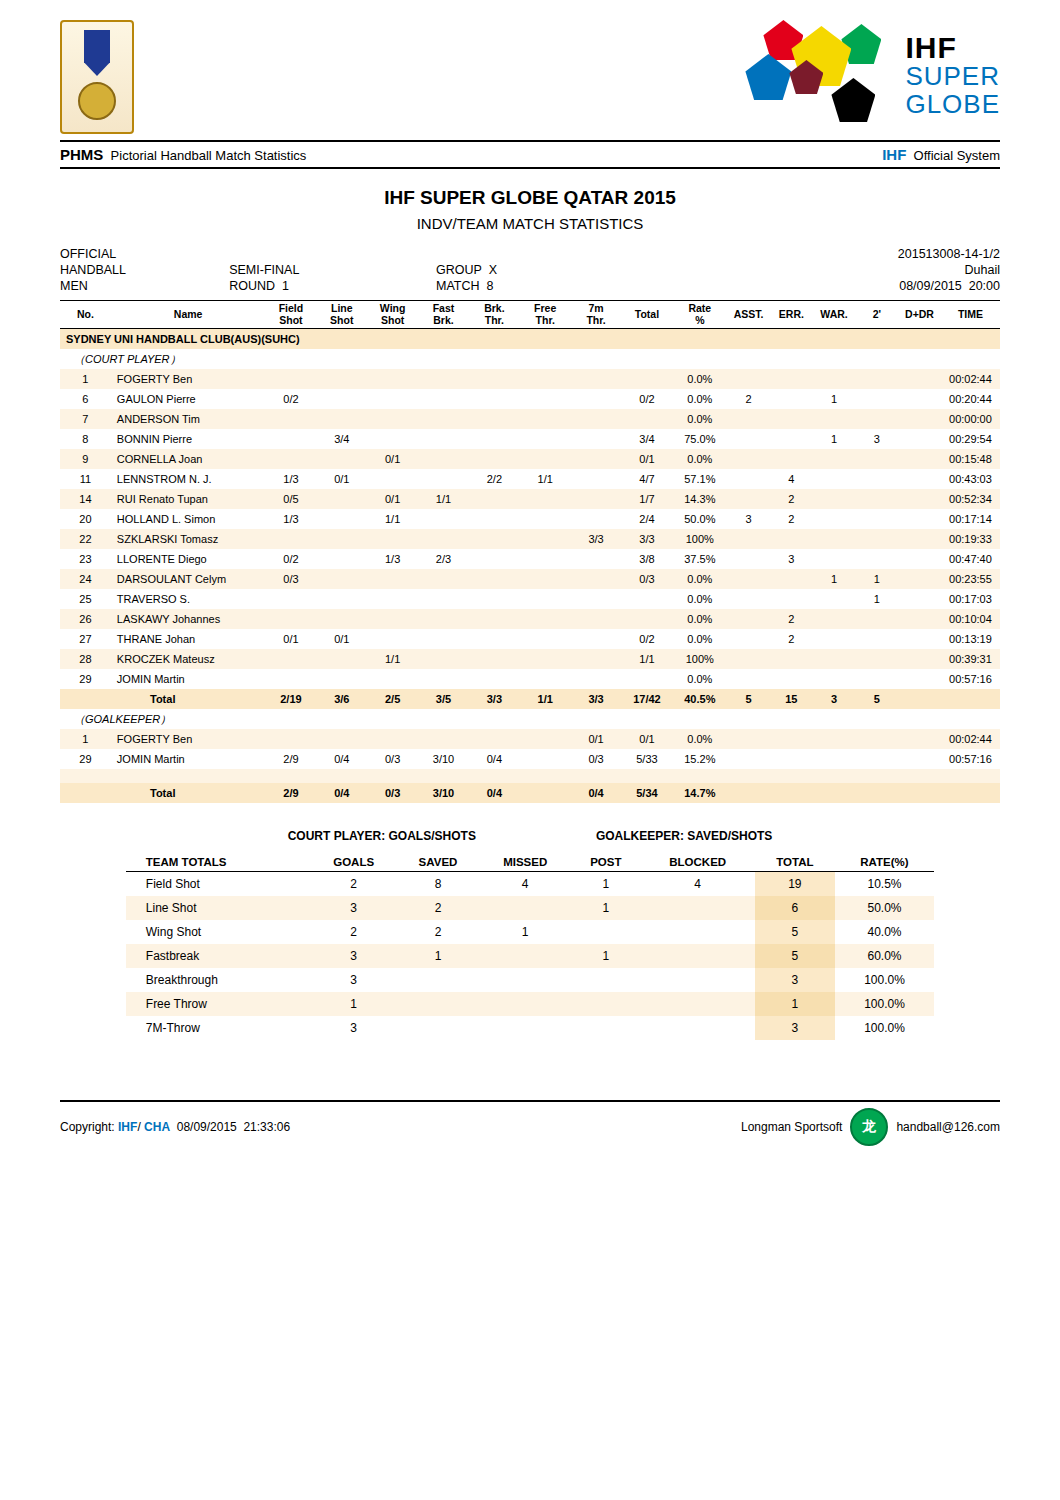IHF
SUPER
GLOBE
PHMS Pictorial Handball Match Statistics
IHF Official System
IHF SUPER GLOBE QATAR 2015
INDV/TEAM MATCH STATISTICS
| OFFICIAL | | | 201513008-14-1/2 |
| HANDBALL | SEMI-FINAL | GROUP X | Duhail |
| MEN | ROUND 1 | MATCH 8 | 08/09/2015 20:00 |
| No. | Name | Field Shot | Line Shot | Wing Shot | Fast Brk. | Brk. Thr. | Free Thr. | 7m Thr. | Total | Rate % | ASST. | ERR. | WAR. | 2' | D+DR | TIME |
| --- | --- | --- | --- | --- | --- | --- | --- | --- | --- | --- | --- | --- | --- | --- | --- | --- |
| SYDNEY UNI HANDBALL CLUB(AUS)(SUHC) |
| （COURT PLAYER） |
| 1 | FOGERTY Ben | | | | | | | | | 0.0% | | | | | | 00:02:44 |
| 6 | GAULON Pierre | 0/2 | | | | | | | 0/2 | 0.0% | 2 | | 1 | | | 00:20:44 |
| 7 | ANDERSON Tim | | | | | | | | | 0.0% | | | | | | 00:00:00 |
| 8 | BONNIN Pierre | | 3/4 | | | | | | 3/4 | 75.0% | | | 1 | 3 | | 00:29:54 |
| 9 | CORNELLA Joan | | | 0/1 | | | | | 0/1 | 0.0% | | | | | | 00:15:48 |
| 11 | LENNSTROM N. J. | 1/3 | 0/1 | | | 2/2 | 1/1 | | 4/7 | 57.1% | | 4 | | | | 00:43:03 |
| 14 | RUI Renato Tupan | 0/5 | | 0/1 | 1/1 | | | | 1/7 | 14.3% | | 2 | | | | 00:52:34 |
| 20 | HOLLAND L. Simon | 1/3 | | 1/1 | | | | | 2/4 | 50.0% | 3 | 2 | | | | 00:17:14 |
| 22 | SZKLARSKI Tomasz | | | | | | | 3/3 | 3/3 | 100% | | | | | | 00:19:33 |
| 23 | LLORENTE Diego | 0/2 | | 1/3 | 2/3 | | | | 3/8 | 37.5% | | 3 | | | | 00:47:40 |
| 24 | DARSOULANT Celym | 0/3 | | | | | | | 0/3 | 0.0% | | | 1 | 1 | | 00:23:55 |
| 25 | TRAVERSO S. | | | | | | | | | 0.0% | | | | 1 | | 00:17:03 |
| 26 | LASKAWY Johannes | | | | | | | | | 0.0% | | 2 | | | | 00:10:04 |
| 27 | THRANE Johan | 0/1 | 0/1 | | | | | | 0/2 | 0.0% | | 2 | | | | 00:13:19 |
| 28 | KROCZEK Mateusz | | | 1/1 | | | | | 1/1 | 100% | | | | | | 00:39:31 |
| 29 | JOMIN Martin | | | | | | | | | 0.0% | | | | | | 00:57:16 |
| Total | 2/19 | 3/6 | 2/5 | 3/5 | 3/3 | 1/1 | 3/3 | 17/42 | 40.5% | 5 | 15 | 3 | 5 | | |
| （GOALKEEPER） |
| 1 | FOGERTY Ben | | | | | | | 0/1 | 0/1 | 0.0% | | | | | | 00:02:44 |
| 29 | JOMIN Martin | 2/9 | 0/4 | 0/3 | 3/10 | 0/4 | | 0/3 | 5/33 | 15.2% | | | | | | 00:57:16 |
| Total | 2/9 | 0/4 | 0/3 | 3/10 | 0/4 | | 0/4 | 5/34 | 14.7% | | | | | | |
COURT PLAYER: GOALS/SHOTS
GOALKEEPER: SAVED/SHOTS
| TEAM TOTALS | GOALS | SAVED | MISSED | POST | BLOCKED | TOTAL | RATE(%) |
| --- | --- | --- | --- | --- | --- | --- | --- |
| Field Shot | 2 | 8 | 4 | 1 | 4 | 19 | 10.5% |
| Line Shot | 3 | 2 | | 1 | | 6 | 50.0% |
| Wing Shot | 2 | 2 | 1 | | | 5 | 40.0% |
| Fastbreak | 3 | 1 | | 1 | | 5 | 60.0% |
| Breakthrough | 3 | | | | | 3 | 100.0% |
| Free Throw | 1 | | | | | 1 | 100.0% |
| 7M-Throw | 3 | | | | | 3 | 100.0% |
Copyright: IHF/ CHA 08/09/2015 21:33:06
Longman Sportsoft 龙 handball@126.com